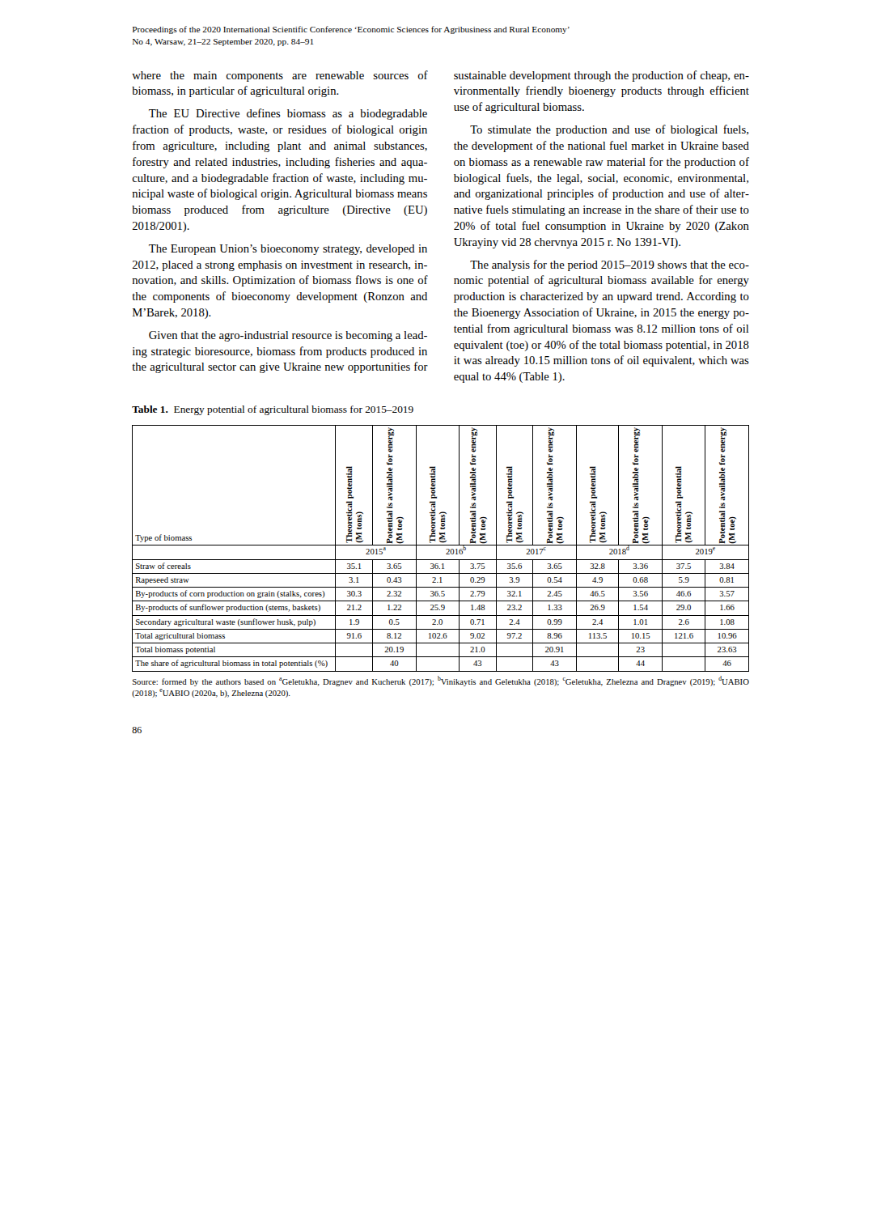Proceedings of the 2020 International Scientific Conference ‘Economic Sciences for Agribusiness and Rural Economy’
No 4, Warsaw, 21–22 September 2020, pp. 84–91
where the main components are renewable sources of biomass, in particular of agricultural origin.
The EU Directive defines biomass as a biodegradable fraction of products, waste, or residues of biological origin from agriculture, including plant and animal substances, forestry and related industries, including fisheries and aquaculture, and a biodegradable fraction of waste, including municipal waste of biological origin. Agricultural biomass means biomass produced from agriculture (Directive (EU) 2018/2001).
The European Union’s bioeconomy strategy, developed in 2012, placed a strong emphasis on investment in research, innovation, and skills. Optimization of biomass flows is one of the components of bioeconomy development (Ronzon and M’Barek, 2018).
Given that the agro-industrial resource is becoming a leading strategic bioresource, biomass from products produced in the agricultural sector can give Ukraine new opportunities for sustainable development through the production of cheap, environmentally friendly bioenergy products through efficient use of agricultural biomass.
To stimulate the production and use of biological fuels, the development of the national fuel market in Ukraine based on biomass as a renewable raw material for the production of biological fuels, the legal, social, economic, environmental, and organizational principles of production and use of alternative fuels stimulating an increase in the share of their use to 20% of total fuel consumption in Ukraine by 2020 (Zakon Ukrayiny vid 28 chervnya 2015 r. No 1391-VI).
The analysis for the period 2015–2019 shows that the economic potential of agricultural biomass available for energy production is characterized by an upward trend. According to the Bioenergy Association of Ukraine, in 2015 the energy potential from agricultural biomass was 8.12 million tons of oil equivalent (toe) or 40% of the total biomass potential, in 2018 it was already 10.15 million tons of oil equivalent, which was equal to 44% (Table 1).
Table 1. Energy potential of agricultural biomass for 2015–2019
| Type of biomass | Theoretical potential (M tons) | Potential is available for energy (M toe) | Theoretical potential (M tons) | Potential is available for energy (M toe) | Theoretical potential (M tons) | Potential is available for energy (M toe) | Theoretical potential (M tons) | Potential is available for energy (M toe) | Theoretical potential (M tons) | Potential is available for energy (M toe) |
| --- | --- | --- | --- | --- | --- | --- | --- | --- | --- | --- |
| | 2015 a | 2016 b | 2017 c | 2018 d | 2019 e |
| Straw of cereals | 35.1 | 3.65 | 36.1 | 3.75 | 35.6 | 3.65 | 32.8 | 3.36 | 37.5 | 3.84 |
| Rapeseed straw | 3.1 | 0.43 | 2.1 | 0.29 | 3.9 | 0.54 | 4.9 | 0.68 | 5.9 | 0.81 |
| By-products of corn production on grain (stalks, cores) | 30.3 | 2.32 | 36.5 | 2.79 | 32.1 | 2.45 | 46.5 | 3.56 | 46.6 | 3.57 |
| By-products of sunflower production (stems, baskets) | 21.2 | 1.22 | 25.9 | 1.48 | 23.2 | 1.33 | 26.9 | 1.54 | 29.0 | 1.66 |
| Secondary agricultural waste (sunflower husk, pulp) | 1.9 | 0.5 | 2.0 | 0.71 | 2.4 | 0.99 | 2.4 | 1.01 | 2.6 | 1.08 |
| Total agricultural biomass | 91.6 | 8.12 | 102.6 | 9.02 | 97.2 | 8.96 | 113.5 | 10.15 | 121.6 | 10.96 |
| Total biomass potential | | 20.19 | | 21.0 | | 20.91 | | 23 | | 23.63 |
| The share of agricultural biomass in total potentials (%) | | 40 | | 43 | | 43 | | 44 | | 46 |
Source: formed by the authors based on aGeletukha, Dragnev and Kucheruk (2017); bVinikaytis and Geletukha (2018); cGeletukha, Zhelezna and Dragnev (2019); dUABIO (2018); eUABIO (2020a, b), Zhelezna (2020).
86